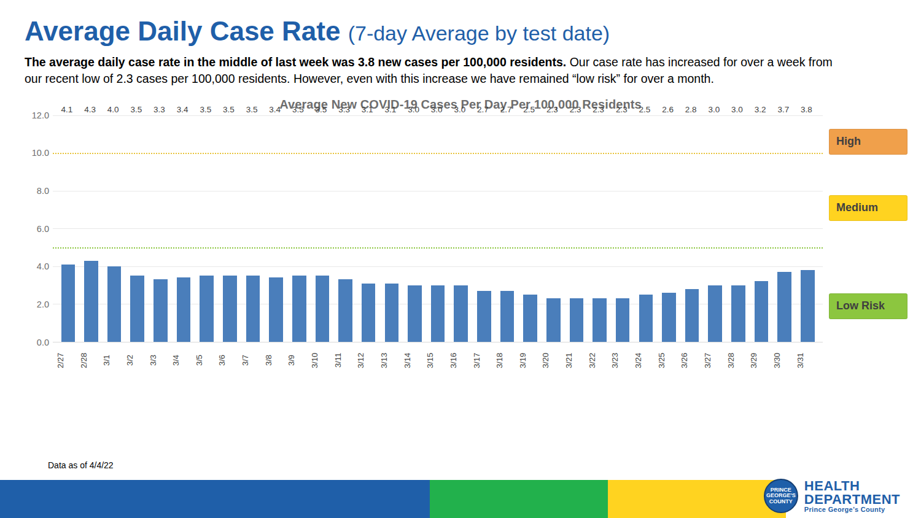Average Daily Case Rate (7-day Average by test date)
The average daily case rate in the middle of last week was 3.8 new cases per 100,000 residents. Our case rate has increased for over a week from our recent low of 2.3 cases per 100,000 residents. However, even with this increase we have remained “low risk” for over a month.
Average New COVID-19 Cases Per Day Per 100,000 Residents
12.0
10.0
8.0
6.0
4.0
2.0
0.0
4.1
4.3
4.0
3.5
3.3
3.4
3.5
3.5
3.5
3.4
3.5
3.5
3.3
3.1
3.1
3.0
3.0
3.0
2.7
2.7
2.5
2.3
2.3
2.3
2.3
2.5
2.6
2.8
3.0
3.0
3.2
3.7
3.8
2/272/283/13/23/33/4 3/53/63/73/83/93/10 3/113/123/133/143/153/16 3/173/183/193/203/213/22 3/233/243/253/263/273/28 3/293/303/31
High
Medium
Low Risk
Data as of 4/4/22
PRINCE
GEORGE'S
COUNTY
HEALTH
DEPARTMENT
Prince George’s County